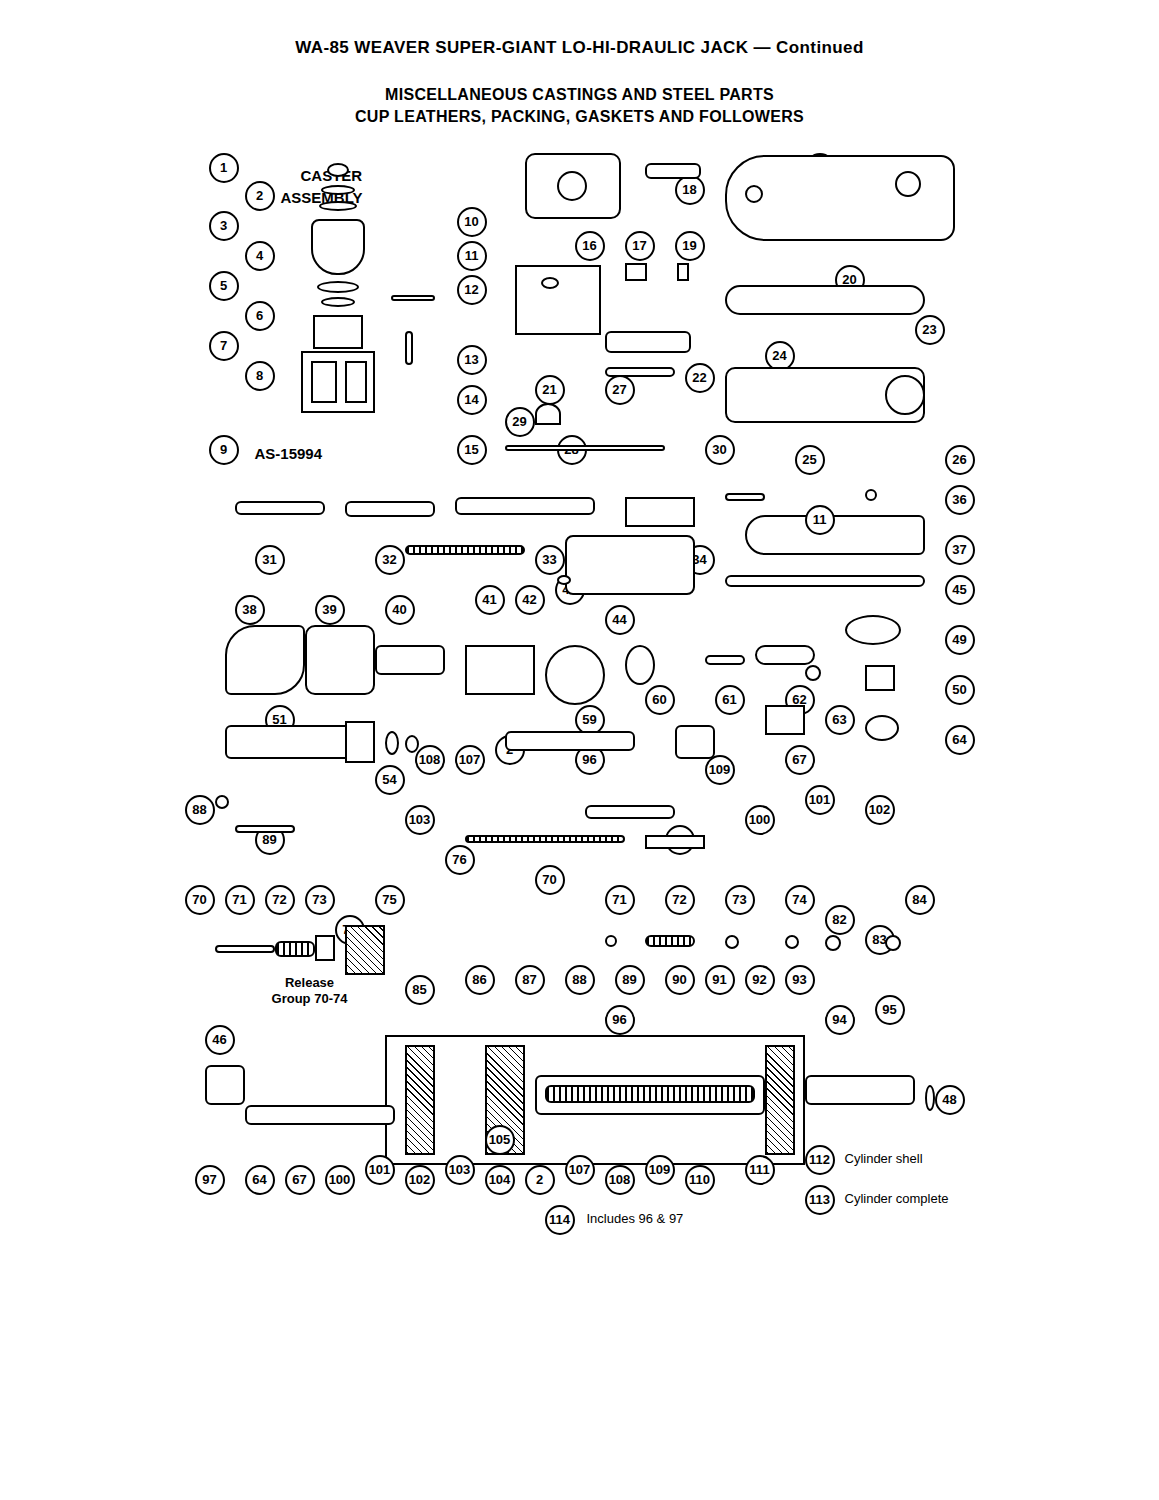WA-85 WEAVER SUPER-GIANT LO-HI-DRAULIC JACK — Continued
MISCELLANEOUS CASTINGS AND STEEL PARTS
CUP LEATHERS, PACKING, GASKETS AND FOLLOWERS
CASTER
ASSEMBLY
1
2
3
4
5
6
7
8
9
10
11
12
13
14
15
AS-15994
16
17
19
18
21
27
22
29
28
129
20
23
24
30
25
26
36
31
32
33
41
42
43
44
34
37
45
49
50
64
11
38
39
40
59
60
61
62
63
67
51
54
108
107
2
96
109
88
89
103
76
70
118
100
101
102
70
71
72
73
74
75
71
72
73
74
82
83
84
Release
Group 70-74
85
86
87
88
89
96
90
91
92
93
94
95
46
48
54
97
64
67
100
101
102
103
104
105
2
107
108
109
110
111
112
Cylinder shell
113
Cylinder complete
114
Includes 96 & 97